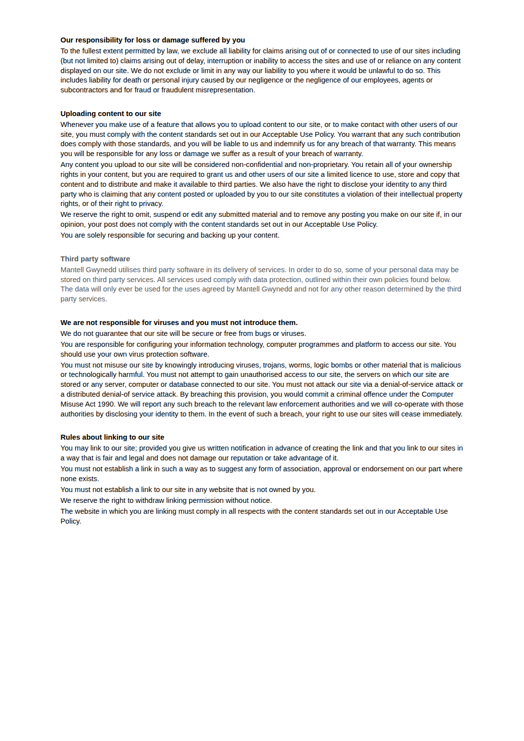Our responsibility for loss or damage suffered by you
To the fullest extent permitted by law, we exclude all liability for claims arising out of or connected to use of our sites including (but not limited to) claims arising out of delay, interruption or inability to access the sites and use of or reliance on any content displayed on our site. We do not exclude or limit in any way our liability to you where it would be unlawful to do so. This includes liability for death or personal injury caused by our negligence or the negligence of our employees, agents or subcontractors and for fraud or fraudulent misrepresentation.
Uploading content to our site
Whenever you make use of a feature that allows you to upload content to our site, or to make contact with other users of our site, you must comply with the content standards set out in our Acceptable Use Policy. You warrant that any such contribution does comply with those standards, and you will be liable to us and indemnify us for any breach of that warranty. This means you will be responsible for any loss or damage we suffer as a result of your breach of warranty.
Any content you upload to our site will be considered non-confidential and non-proprietary. You retain all of your ownership rights in your content, but you are required to grant us and other users of our site a limited licence to use, store and copy that content and to distribute and make it available to third parties. We also have the right to disclose your identity to any third party who is claiming that any content posted or uploaded by you to our site constitutes a violation of their intellectual property rights, or of their right to privacy.
We reserve the right to omit, suspend or edit any submitted material and to remove any posting you make on our site if, in our opinion, your post does not comply with the content standards set out in our Acceptable Use Policy.
You are solely responsible for securing and backing up your content.
Third party software
Mantell Gwynedd utilises third party software in its delivery of services. In order to do so, some of your personal data may be stored on third party services. All services used comply with data protection, outlined within their own policies found below. The data will only ever be used for the uses agreed by Mantell Gwynedd and not for any other reason determined by the third party services.
We are not responsible for viruses and you must not introduce them.
We do not guarantee that our site will be secure or free from bugs or viruses.
You are responsible for configuring your information technology, computer programmes and platform to access our site. You should use your own virus protection software.
You must not misuse our site by knowingly introducing viruses, trojans, worms, logic bombs or other material that is malicious or technologically harmful. You must not attempt to gain unauthorised access to our site, the servers on which our site are stored or any server, computer or database connected to our site. You must not attack our site via a denial-of-service attack or a distributed denial-of service attack. By breaching this provision, you would commit a criminal offence under the Computer Misuse Act 1990. We will report any such breach to the relevant law enforcement authorities and we will co-operate with those authorities by disclosing your identity to them. In the event of such a breach, your right to use our sites will cease immediately.
Rules about linking to our site
You may link to our site; provided you give us written notification in advance of creating the link and that you link to our sites in a way that is fair and legal and does not damage our reputation or take advantage of it.
You must not establish a link in such a way as to suggest any form of association, approval or endorsement on our part where none exists.
You must not establish a link to our site in any website that is not owned by you.
We reserve the right to withdraw linking permission without notice.
The website in which you are linking must comply in all respects with the content standards set out in our Acceptable Use Policy.